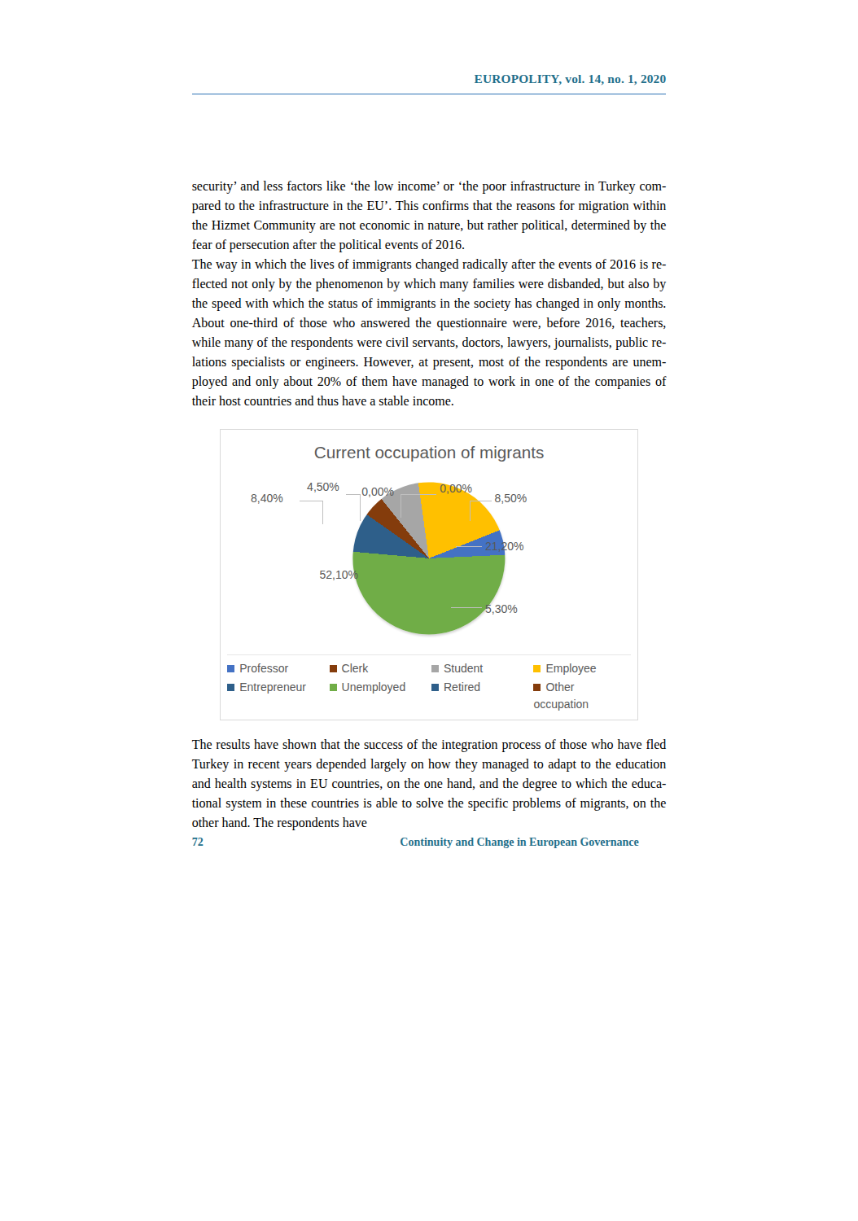EUROPOLITY, vol. 14, no. 1, 2020
security’ and less factors like ‘the low income’ or ‘the poor infrastructure in Turkey compared to the infrastructure in the EU’. This confirms that the reasons for migration within the Hizmet Community are not economic in nature, but rather political, determined by the fear of persecution after the political events of 2016.
The way in which the lives of immigrants changed radically after the events of 2016 is reflected not only by the phenomenon by which many families were disbanded, but also by the speed with which the status of immigrants in the society has changed in only months. About one-third of those who answered the questionnaire were, before 2016, teachers, while many of the respondents were civil servants, doctors, lawyers, journalists, public relations specialists or engineers. However, at present, most of the respondents are unemployed and only about 20% of them have managed to work in one of the companies of their host countries and thus have a stable income.
Current occupation of migrants
8,40%
4,50%
0,00%
0,00%
8,50%
21,20%
5,30%
52,10%
Professor
Clerk
Student
Employee
Entrepreneur
Unemployed
Retired
Other occupation
The results have shown that the success of the integration process of those who have fled Turkey in recent years depended largely on how they managed to adapt to the education and health systems in EU countries, on the one hand, and the degree to which the educational system in these countries is able to solve the specific problems of migrants, on the other hand. The respondents have
72
Continuity and Change in European Governance